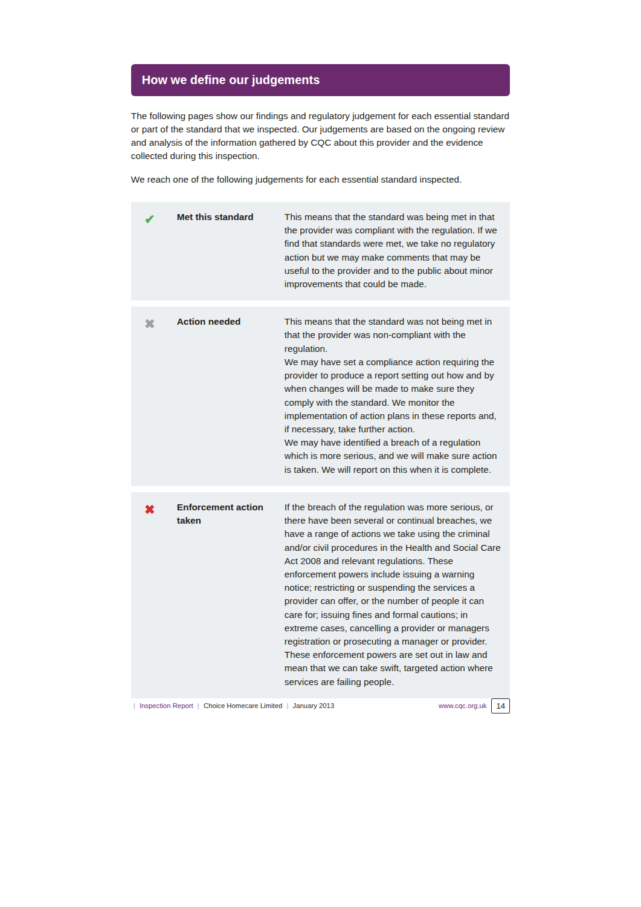How we define our judgements
The following pages show our findings and regulatory judgement for each essential standard or part of the standard that we inspected. Our judgements are based on the ongoing review and analysis of the information gathered by CQC about this provider and the evidence collected during this inspection.
We reach one of the following judgements for each essential standard inspected.
| ✔ | Met this standard | This means that the standard was being met in that the provider was compliant with the regulation. If we find that standards were met, we take no regulatory action but we may make comments that may be useful to the provider and to the public about minor improvements that could be made. |
| ✖ | Action needed | This means that the standard was not being met in that the provider was non-compliant with the regulation. We may have set a compliance action requiring the provider to produce a report setting out how and by when changes will be made to make sure they comply with the standard. We monitor the implementation of action plans in these reports and, if necessary, take further action. We may have identified a breach of a regulation which is more serious, and we will make sure action is taken. We will report on this when it is complete. |
| ✖ | Enforcement action taken | If the breach of the regulation was more serious, or there have been several or continual breaches, we have a range of actions we take using the criminal and/or civil procedures in the Health and Social Care Act 2008 and relevant regulations. These enforcement powers include issuing a warning notice; restricting or suspending the services a provider can offer, or the number of people it can care for; issuing fines and formal cautions; in extreme cases, cancelling a provider or managers registration or prosecuting a manager or provider. These enforcement powers are set out in law and mean that we can take swift, targeted action where services are failing people. |
| Inspection Report | Choice Homecare Limited | January 2013
www.cqc.org.uk 14